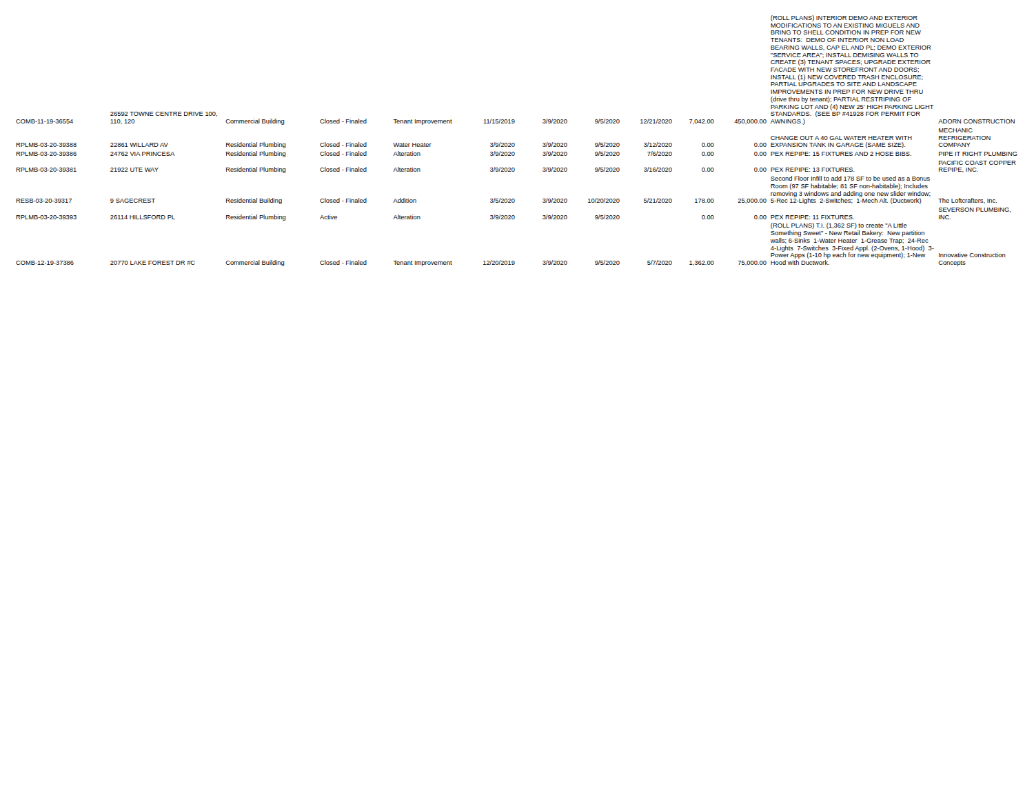| COMB-11-19-36554 | 26592 TOWNE CENTRE DRIVE 100, 110, 120 | Commercial Building | Closed - Finaled | Tenant Improvement | 11/15/2019 | 3/9/2020 | 9/5/2020 | 12/21/2020 | 7,042.00 | 450,000.00 | (ROLL PLANS) INTERIOR DEMO AND EXTERIOR MODIFICATIONS TO AN EXISTING MIGUELS AND BRING TO SHELL CONDITION IN PREP FOR NEW TENANTS: DEMO OF INTERIOR NON LOAD BEARING WALLS, CAP EL AND PL; DEMO EXTERIOR "SERVICE AREA"; INSTALL DEMISING WALLS TO CREATE (3) TENANT SPACES; UPGRADE EXTERIOR FACADE WITH NEW STOREFRONT AND DOORS; INSTALL (1) NEW COVERED TRASH ENCLOSURE; PARTIAL UPGRADES TO SITE AND LANDSCAPE IMPROVEMENTS IN PREP FOR NEW DRIVE THRU (drive thru by tenant); PARTIAL RESTRIPING OF PARKING LOT AND (4) NEW 25' HIGH PARKING LIGHT STANDARDS. (SEE BP #41928 FOR PERMIT FOR AWNINGS.) | ADORN CONSTRUCTION |
| RPLMB-03-20-39388 | 22861 WILLARD AV | Residential Plumbing | Closed - Finaled | Water Heater | 3/9/2020 | 3/9/2020 | 9/5/2020 | 3/12/2020 | 0.00 | 0.00 | CHANGE OUT A 40 GAL WATER HEATER WITH EXPANSION TANK IN GARAGE (SAME SIZE). | MECHANIC REFRIGERATION COMPANY |
| RPLMB-03-20-39386 | 24762 VIA PRINCESA | Residential Plumbing | Closed - Finaled | Alteration | 3/9/2020 | 3/9/2020 | 9/5/2020 | 7/6/2020 | 0.00 | 0.00 | PEX REPIPE: 15 FIXTURES AND 2 HOSE BIBS. | PIPE IT RIGHT PLUMBING |
| RPLMB-03-20-39381 | 21922 UTE WAY | Residential Plumbing | Closed - Finaled | Alteration | 3/9/2020 | 3/9/2020 | 9/5/2020 | 3/16/2020 | 0.00 | 0.00 | PEX REPIPE: 13 FIXTURES. | PACIFIC COAST COPPER REPIPE, INC. |
| RESB-03-20-39317 | 9 SAGECREST | Residential Building | Closed - Finaled | Addition | 3/5/2020 | 3/9/2020 | 10/20/2020 | 5/21/2020 | 178.00 | 25,000.00 | Second Floor Infill to add 178 SF to be used as a Bonus Room (97 SF habitable; 81 SF non-habitable); Includes removing 3 windows and adding one new slider window; 5-Rec 12-Lights 2-Switches; 1-Mech Alt. (Ductwork) | The Loftcrafters, Inc. |
| RPLMB-03-20-39393 | 26114 HILLSFORD PL | Residential Plumbing | Active | Alteration | 3/9/2020 | 3/9/2020 | 9/5/2020 | | 0.00 | 0.00 | PEX REPIPE: 11 FIXTURES. | SEVERSON PLUMBING, INC. |
| COMB-12-19-37386 | 20770 LAKE FOREST DR #C | Commercial Building | Closed - Finaled | Tenant Improvement | 12/20/2019 | 3/9/2020 | 9/5/2020 | 5/7/2020 | 1,362.00 | 75,000.00 | (ROLL PLANS) T.I. (1,362 SF) to create "A Little Something Sweet" - New Retail Bakery: New partition walls; 6-Sinks 1-Water Heater 1-Grease Trap; 24-Rec 4-Lights 7-Switches 3-Fixed Appl. (2-Ovens, 1-Hood) 3-Power Apps (1-10 hp each for new equipment); 1-New Hood with Ductwork. | Innovative Construction Concepts |